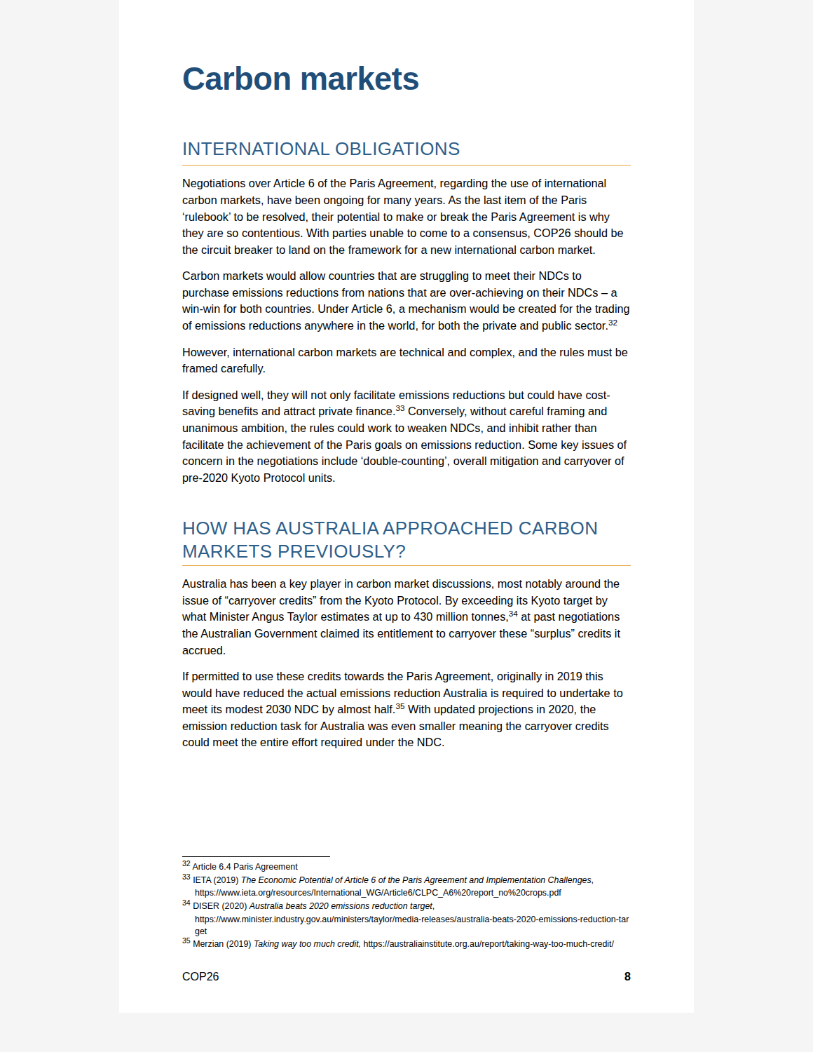Carbon markets
INTERNATIONAL OBLIGATIONS
Negotiations over Article 6 of the Paris Agreement, regarding the use of international carbon markets, have been ongoing for many years. As the last item of the Paris ‘rulebook’ to be resolved, their potential to make or break the Paris Agreement is why they are so contentious. With parties unable to come to a consensus, COP26 should be the circuit breaker to land on the framework for a new international carbon market.
Carbon markets would allow countries that are struggling to meet their NDCs to purchase emissions reductions from nations that are over-achieving on their NDCs – a win-win for both countries. Under Article 6, a mechanism would be created for the trading of emissions reductions anywhere in the world, for both the private and public sector.32
However, international carbon markets are technical and complex, and the rules must be framed carefully.
If designed well, they will not only facilitate emissions reductions but could have cost-saving benefits and attract private finance.33 Conversely, without careful framing and unanimous ambition, the rules could work to weaken NDCs, and inhibit rather than facilitate the achievement of the Paris goals on emissions reduction. Some key issues of concern in the negotiations include ‘double-counting’, overall mitigation and carryover of pre-2020 Kyoto Protocol units.
HOW HAS AUSTRALIA APPROACHED CARBON MARKETS PREVIOUSLY?
Australia has been a key player in carbon market discussions, most notably around the issue of “carryover credits” from the Kyoto Protocol. By exceeding its Kyoto target by what Minister Angus Taylor estimates at up to 430 million tonnes,34 at past negotiations the Australian Government claimed its entitlement to carryover these “surplus” credits it accrued.
If permitted to use these credits towards the Paris Agreement, originally in 2019 this would have reduced the actual emissions reduction Australia is required to undertake to meet its modest 2030 NDC by almost half.35 With updated projections in 2020, the emission reduction task for Australia was even smaller meaning the carryover credits could meet the entire effort required under the NDC.
32 Article 6.4 Paris Agreement
33 IETA (2019) The Economic Potential of Article 6 of the Paris Agreement and Implementation Challenges,
https://www.ieta.org/resources/International_WG/Article6/CLPC_A6%20report_no%20crops.pdf
34 DISER (2020) Australia beats 2020 emissions reduction target,
https://www.minister.industry.gov.au/ministers/taylor/media-releases/australia-beats-2020-emissions-reduction-target
35 Merzian (2019) Taking way too much credit, https://australiainstitute.org.au/report/taking-way-too-much-credit/
COP26 8